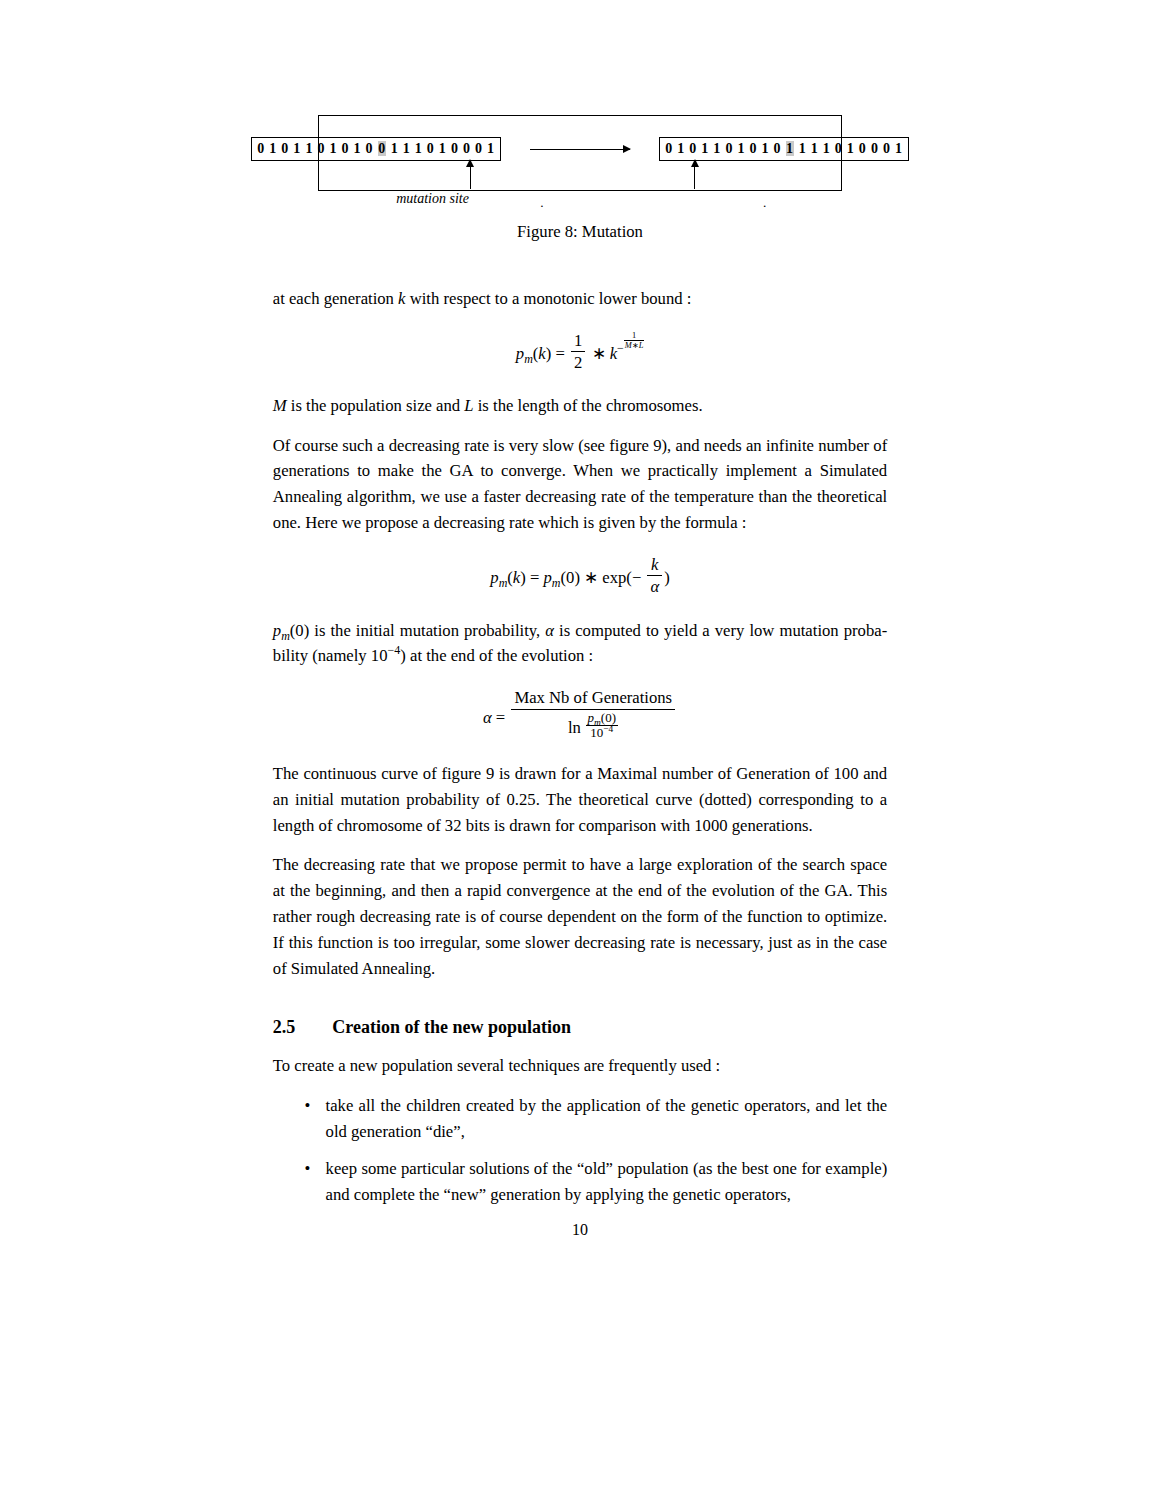0 1 0 1 1 0 1 0 1 0 0 1 1 1 0 1 0 0 0 1 0 1 0 1 1 0 1 0 1 0 1 1 1 1 0 1 0 0 0 1
mutation site . .
Figure 8: Mutation
at each generation k with respect to a monotonic lower bound :
pm(k) = 12 ∗ k−1 M∗L
M is the population size and L is the length of the chromosomes.
Of course such a decreasing rate is very slow (see figure 9), and needs an infinite number of generations to make the GA to converge. When we practically implement a Simulated Annealing algorithm, we use a faster decreasing rate of the temperature than the theoretical one. Here we propose a decreasing rate which is given by the formula :
pm(k) = pm(0) ∗ exp(− kα)
pm(0) is the initial mutation probability, α is computed to yield a very low mutation probability (namely 10−4) at the end of the evolution :
α = Max Nb of Generations ln pm(0) 10−4
The continuous curve of figure 9 is drawn for a Maximal number of Generation of 100 and an initial mutation probability of 0.25. The theoretical curve (dotted) corresponding to a length of chromosome of 32 bits is drawn for comparison with 1000 generations.
The decreasing rate that we propose permit to have a large exploration of the search space at the beginning, and then a rapid convergence at the end of the evolution of the GA. This rather rough decreasing rate is of course dependent on the form of the function to optimize. If this function is too irregular, some slower decreasing rate is necessary, just as in the case of Simulated Annealing.
2.5 Creation of the new population
To create a new population several techniques are frequently used :
take all the children created by the application of the genetic operators, and let the old generation “die”,
keep some particular solutions of the “old” population (as the best one for example) and complete the “new” generation by applying the genetic operators,
10